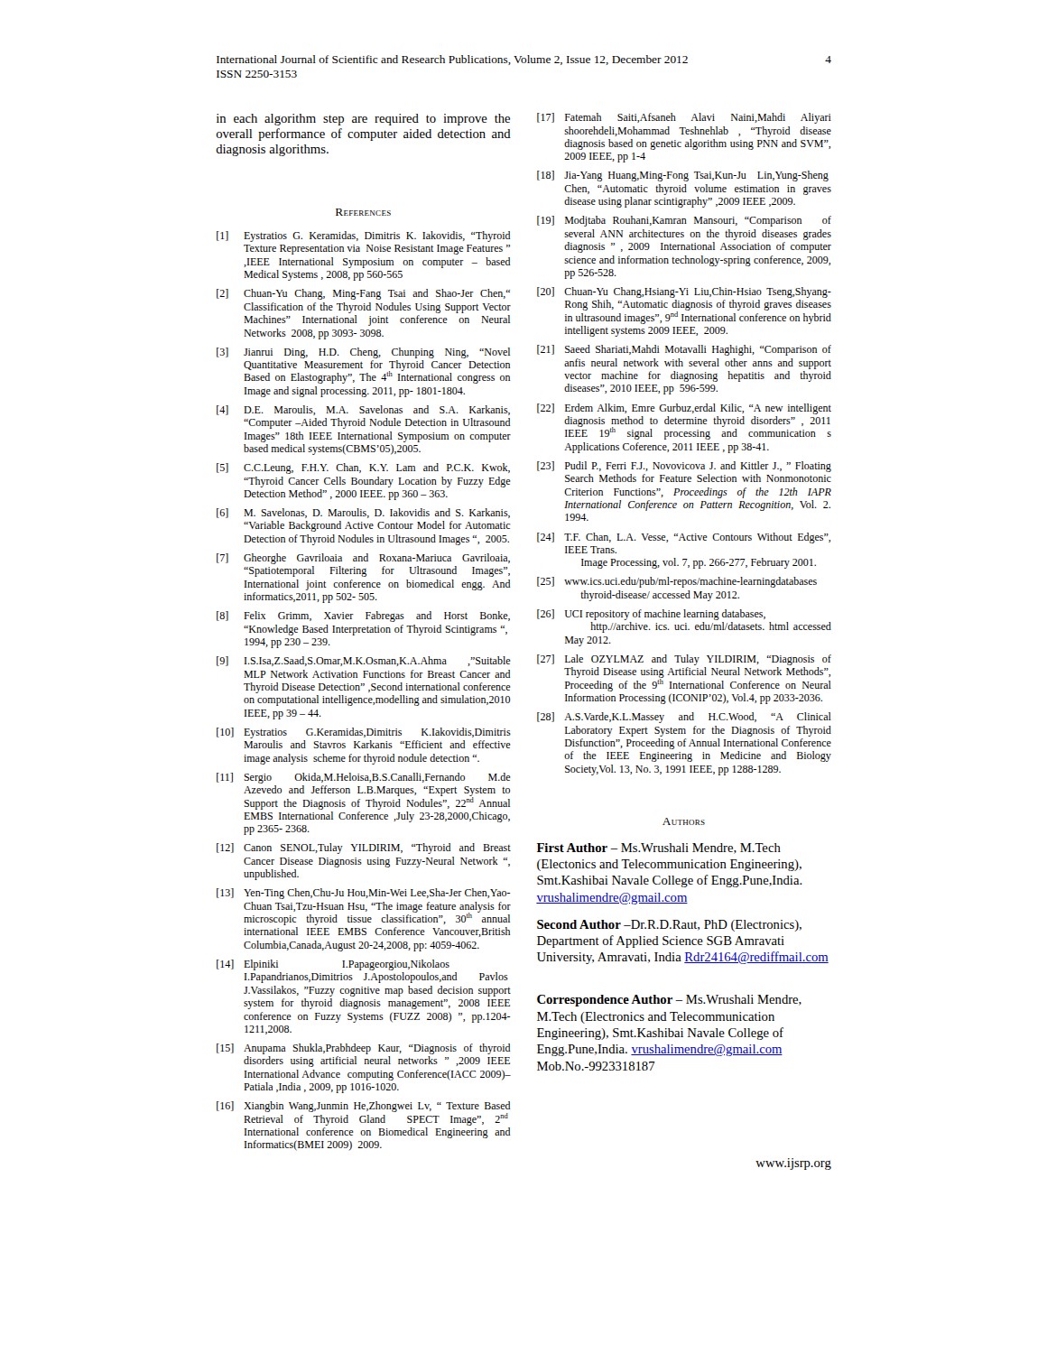International Journal of Scientific and Research Publications, Volume 2, Issue 12, December 2012 ISSN 2250-3153 4
in each algorithm step are required to improve the overall performance of computer aided detection and diagnosis algorithms.
References
[1] Eystratios G. Keramidas, Dimitris K. Iakovidis, “Thyroid Texture Representation via Noise Resistant Image Features ” ,IEEE International Symposium on computer – based Medical Systems , 2008, pp 560-565
[2] Chuan-Yu Chang, Ming-Fang Tsai and Shao-Jer Chen,“ Classification of the Thyroid Nodules Using Support Vector Machines” International joint conference on Neural Networks 2008, pp 3093- 3098.
[3] Jianrui Ding, H.D. Cheng, Chunping Ning, “Novel Quantitative Measurement for Thyroid Cancer Detection Based on Elastography”, The 4th International congress on Image and signal processing. 2011, pp- 1801-1804.
[4] D.E. Maroulis, M.A. Savelonas and S.A. Karkanis, “Computer –Aided Thyroid Nodule Detection in Ultrasound Images” 18th IEEE International Symposium on computer based medical systems(CBMS’05),2005.
[5] C.C.Leung, F.H.Y. Chan, K.Y. Lam and P.C.K. Kwok, “Thyroid Cancer Cells Boundary Location by Fuzzy Edge Detection Method” , 2000 IEEE. pp 360 – 363.
[6] M. Savelonas, D. Maroulis, D. Iakovidis and S. Karkanis, “Variable Background Active Contour Model for Automatic Detection of Thyroid Nodules in Ultrasound Images “, 2005.
[7] Gheorghe Gavriloaia and Roxana-Mariuca Gavriloaia, “Spatiotemporal Filtering for Ultrasound Images”, International joint conference on biomedical engg. And informatics,2011, pp 502- 505.
[8] Felix Grimm, Xavier Fabregas and Horst Bonke, “Knowledge Based Interpretation of Thyroid Scintigrams “, 1994, pp 230 – 239.
[9] I.S.Isa,Z.Saad,S.Omar,M.K.Osman,K.A.Ahma ,”Suitable MLP Network Activation Functions for Breast Cancer and Thyroid Disease Detection” ,Second international conference on computational intelligence,modelling and simulation,2010 IEEE, pp 39 – 44.
[10] Eystratios G.Keramidas,Dimitris K.Iakovidis,Dimitris Maroulis and Stavros Karkanis “Efficient and effective image analysis scheme for thyroid nodule detection “.
[11] Sergio Okida,M.Heloisa,B.S.Canalli,Fernando M.de Azevedo and Jefferson L.B.Marques, “Expert System to Support the Diagnosis of Thyroid Nodules”, 22nd Annual EMBS International Conference ,July 23-28,2000,Chicago, pp 2365- 2368.
[12] Canon SENOL,Tulay YILDIRIM, “Thyroid and Breast Cancer Disease Diagnosis using Fuzzy-Neural Network “, unpublished.
[13] Yen-Ting Chen,Chu-Ju Hou,Min-Wei Lee,Sha-Jer Chen,Yao-Chuan Tsai,Tzu-Hsuan Hsu, “The image feature analysis for microscopic thyroid tissue classification”, 30th annual international IEEE EMBS Conference Vancouver,British Columbia,Canada,August 20-24,2008, pp: 4059-4062.
[14] Elpiniki I.Papageorgiou,Nikolaos I.Papandrianos,Dimitrios J.Apostolopoulos,and Pavlos J.Vassilakos, ”Fuzzy cognitive map based decision support system for thyroid diagnosis management”, 2008 IEEE conference on Fuzzy Systems (FUZZ 2008) ”, pp.1204-1211,2008.
[15] Anupama Shukla,Prabhdeep Kaur, “Diagnosis of thyroid disorders using artificial neural networks ” ,2009 IEEE International Advance computing Conference(IACC 2009)– Patiala ,India , 2009, pp 1016-1020.
[16] Xiangbin Wang,Junmin He,Zhongwei Lv, “ Texture Based Retrieval of Thyroid Gland SPECT Image”, 2nd International conference on Biomedical Engineering and Informatics(BMEI 2009) 2009.
[17] Fatemah Saiti,Afsaneh Alavi Naini,Mahdi Aliyari shoorehdeli,Mohammad Teshnehlab , “Thyroid disease diagnosis based on genetic algorithm using PNN and SVM”, 2009 IEEE, pp 1-4
[18] Jia-Yang Huang,Ming-Fong Tsai,Kun-Ju Lin,Yung-Sheng Chen, “Automatic thyroid volume estimation in graves disease using planar scintigraphy” ,2009 IEEE ,2009.
[19] Modjtaba Rouhani,Kamran Mansouri, “Comparison of several ANN architectures on the thyroid diseases grades diagnosis ” , 2009 International Association of computer science and information technology-spring conference, 2009, pp 526-528.
[20] Chuan-Yu Chang,Hsiang-Yi Liu,Chin-Hsiao Tseng,Shyang-Rong Shih, “Automatic diagnosis of thyroid graves diseases in ultrasound images”, 9nd International conference on hybrid intelligent systems 2009 IEEE, 2009.
[21] Saeed Shariati,Mahdi Motavalli Haghighi, “Comparison of anfis neural network with several other anns and support vector machine for diagnosing hepatitis and thyroid diseases”, 2010 IEEE, pp 596-599.
[22] Erdem Alkim, Emre Gurbuz,erdal Kilic, “A new intelligent diagnosis method to determine thyroid disorders” , 2011 IEEE 19th signal processing and communication s Applications Coference, 2011 IEEE , pp 38-41.
[23] Pudil P., Ferri F.J., Novovicova J. and Kittler J., ” Floating Search Methods for Feature Selection with Nonmonotonic Criterion Functions”, Proceedings of the 12th IAPR International Conference on Pattern Recognition, Vol. 2. 1994.
[24] T.F. Chan, L.A. Vesse, “Active Contours Without Edges”, IEEE Trans.
Image Processing, vol. 7, pp. 266-277, February 2001.
[25] www.ics.uci.edu/pub/ml-repos/machine-learningdatabases
thyroid-disease/ accessed May 2012.
[26] UCI repository of machine learning databases,
http.//archive. ics. uci. edu/ml/datasets. html accessed May 2012.
[27] Lale OZYLMAZ and Tulay YILDIRIM, “Diagnosis of Thyroid Disease using Artificial Neural Network Methods”, Proceeding of the 9th International Conference on Neural Information Processing (ICONIP’02), Vol.4, pp 2033-2036.
[28] A.S.Varde,K.L.Massey and H.C.Wood, “A Clinical Laboratory Expert System for the Diagnosis of Thyroid Disfunction”, Proceeding of Annual International Conference of the IEEE Engineering in Medicine and Biology Society,Vol. 13, No. 3, 1991 IEEE, pp 1288-1289.
Authors
First Author – Ms.Wrushali Mendre, M.Tech (Electonics and Telecommunication Engineering), Smt.Kashibai Navale College of Engg.Pune,India. vrushalimendre@gmail.com
Second Author –Dr.R.D.Raut, PhD (Electronics), Department of Applied Science SGB Amravati University, Amravati, India Rdr24164@rediffmail.com
Correspondence Author – Ms.Wrushali Mendre, M.Tech (Electronics and Telecommunication Engineering), Smt.Kashibai Navale College of Engg.Pune,India. vrushalimendre@gmail.com Mob.No.-9923318187
www.ijsrp.org